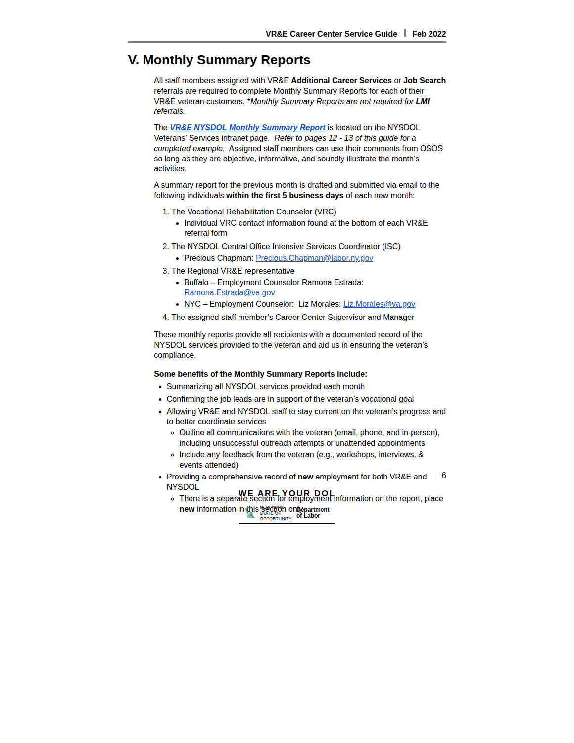VR&E Career Center Service Guide Feb 2022
V. Monthly Summary Reports
All staff members assigned with VR&E Additional Career Services or Job Search referrals are required to complete Monthly Summary Reports for each of their VR&E veteran customers. *Monthly Summary Reports are not required for LMI referrals.
The VR&E NYSDOL Monthly Summary Report is located on the NYSDOL Veterans’ Services intranet page. Refer to pages 12 - 13 of this guide for a completed example. Assigned staff members can use their comments from OSOS so long as they are objective, informative, and soundly illustrate the month’s activities.
A summary report for the previous month is drafted and submitted via email to the following individuals within the first 5 business days of each new month:
The Vocational Rehabilitation Counselor (VRC)
Individual VRC contact information found at the bottom of each VR&E referral form
The NYSDOL Central Office Intensive Services Coordinator (ISC)
Precious Chapman: Precious.Chapman@labor.ny.gov
The Regional VR&E representative
Buffalo – Employment Counselor Ramona Estrada: Ramona.Estrada@va.gov
NYC – Employment Counselor: Liz Morales: Liz.Morales@va.gov
The assigned staff member’s Career Center Supervisor and Manager
These monthly reports provide all recipients with a documented record of the NYSDOL services provided to the veteran and aid us in ensuring the veteran’s compliance.
Some benefits of the Monthly Summary Reports include:
Summarizing all NYSDOL services provided each month
Confirming the job leads are in support of the veteran’s vocational goal
Allowing VR&E and NYSDOL staff to stay current on the veteran’s progress and to better coordinate services
Outline all communications with the veteran (email, phone, and in-person), including unsuccessful outreach attempts or unattended appointments
Include any feedback from the veteran (e.g., workshops, interviews, & events attended)
Providing a comprehensive record of new employment for both VR&E and NYSDOL
There is a separate section for employment information on the report, place new information in this section only
6
WE ARE YOUR DOL
🗽 NEW YORK
STATE OF
OPPORTUNITY. Department
of Labor